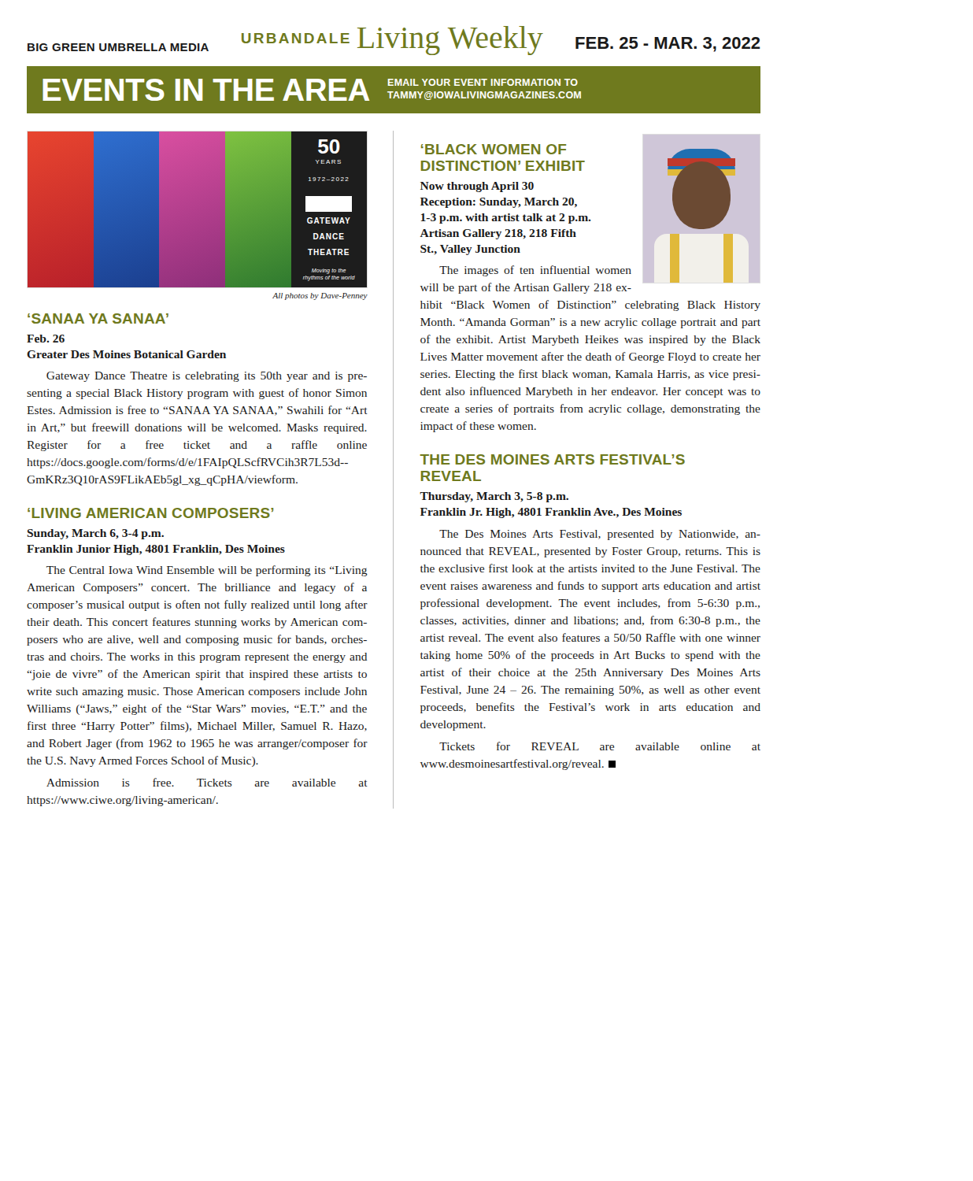BIG GREEN UMBRELLA MEDIA
URBANDALE Living Weekly
FEB. 25 - MAR. 3, 2022
EVENTS IN THE AREA
EMAIL YOUR EVENT INFORMATION TO
TAMMY@IOWALIVINGMAGAZINES.COM
50
YEARS
1972–2022
GATEWAY
DANCE
THEATRE
Moving to the
rhythms of the world
All photos by Dave-Penney
‘SANAA YA SANAA’
Feb. 26
Greater Des Moines Botanical Garden
Gateway Dance Theatre is celebrating its 50th year and is presenting a special Black History program with guest of honor Simon Estes. Admission is free to “SANAA YA SANAA,” Swahili for “Art in Art,” but freewill donations will be welcomed. Masks required. Register for a free ticket and a raffle online https://docs.google.com/forms/d/e/1FAIpQLScfRVCih3R7L53d--GmKRz3Q10rAS9FLikAEb5gl_xg_qCpHA/viewform.
‘LIVING AMERICAN COMPOSERS’
Sunday, March 6, 3-4 p.m.
Franklin Junior High, 4801 Franklin, Des Moines
The Central Iowa Wind Ensemble will be performing its “Living American Composers” concert. The brilliance and legacy of a composer’s musical output is often not fully realized until long after their death. This concert features stunning works by American composers who are alive, well and composing music for bands, orchestras and choirs. The works in this program represent the energy and “joie de vivre” of the American spirit that inspired these artists to write such amazing music. Those American composers include John Williams (“Jaws,” eight of the “Star Wars” movies, “E.T.” and the first three “Harry Potter” films), Michael Miller, Samuel R. Hazo, and Robert Jager (from 1962 to 1965 he was arranger/composer for the U.S. Navy Armed Forces School of Music).
Admission is free. Tickets are available at https://www.ciwe.org/living-american/.
‘BLACK WOMEN OF
DISTINCTION’ EXHIBIT
Now through April 30
Reception: Sunday, March 20,
1-3 p.m. with artist talk at 2 p.m.
Artisan Gallery 218, 218 Fifth
St., Valley Junction
The images of ten influential women will be part of the Artisan Gallery 218 exhibit “Black Women of Distinction” celebrating Black History Month. “Amanda Gorman” is a new acrylic collage portrait and part of the exhibit. Artist Marybeth Heikes was inspired by the Black Lives Matter movement after the death of George Floyd to create her series. Electing the first black woman, Kamala Harris, as vice president also influenced Marybeth in her endeavor. Her concept was to create a series of portraits from acrylic collage, demonstrating the impact of these women.
THE DES MOINES ARTS FESTIVAL’S
REVEAL
Thursday, March 3, 5-8 p.m.
Franklin Jr. High, 4801 Franklin Ave., Des Moines
The Des Moines Arts Festival, presented by Nationwide, announced that REVEAL, presented by Foster Group, returns. This is the exclusive first look at the artists invited to the June Festival. The event raises awareness and funds to support arts education and artist professional development. The event includes, from 5-6:30 p.m., classes, activities, dinner and libations; and, from 6:30-8 p.m., the artist reveal. The event also features a 50/50 Raffle with one winner taking home 50% of the proceeds in Art Bucks to spend with the artist of their choice at the 25th Anniversary Des Moines Arts Festival, June 24 – 26. The remaining 50%, as well as other event proceeds, benefits the Festival’s work in arts education and development.
Tickets for REVEAL are available online at www.desmoinesartfestival.org/reveal.